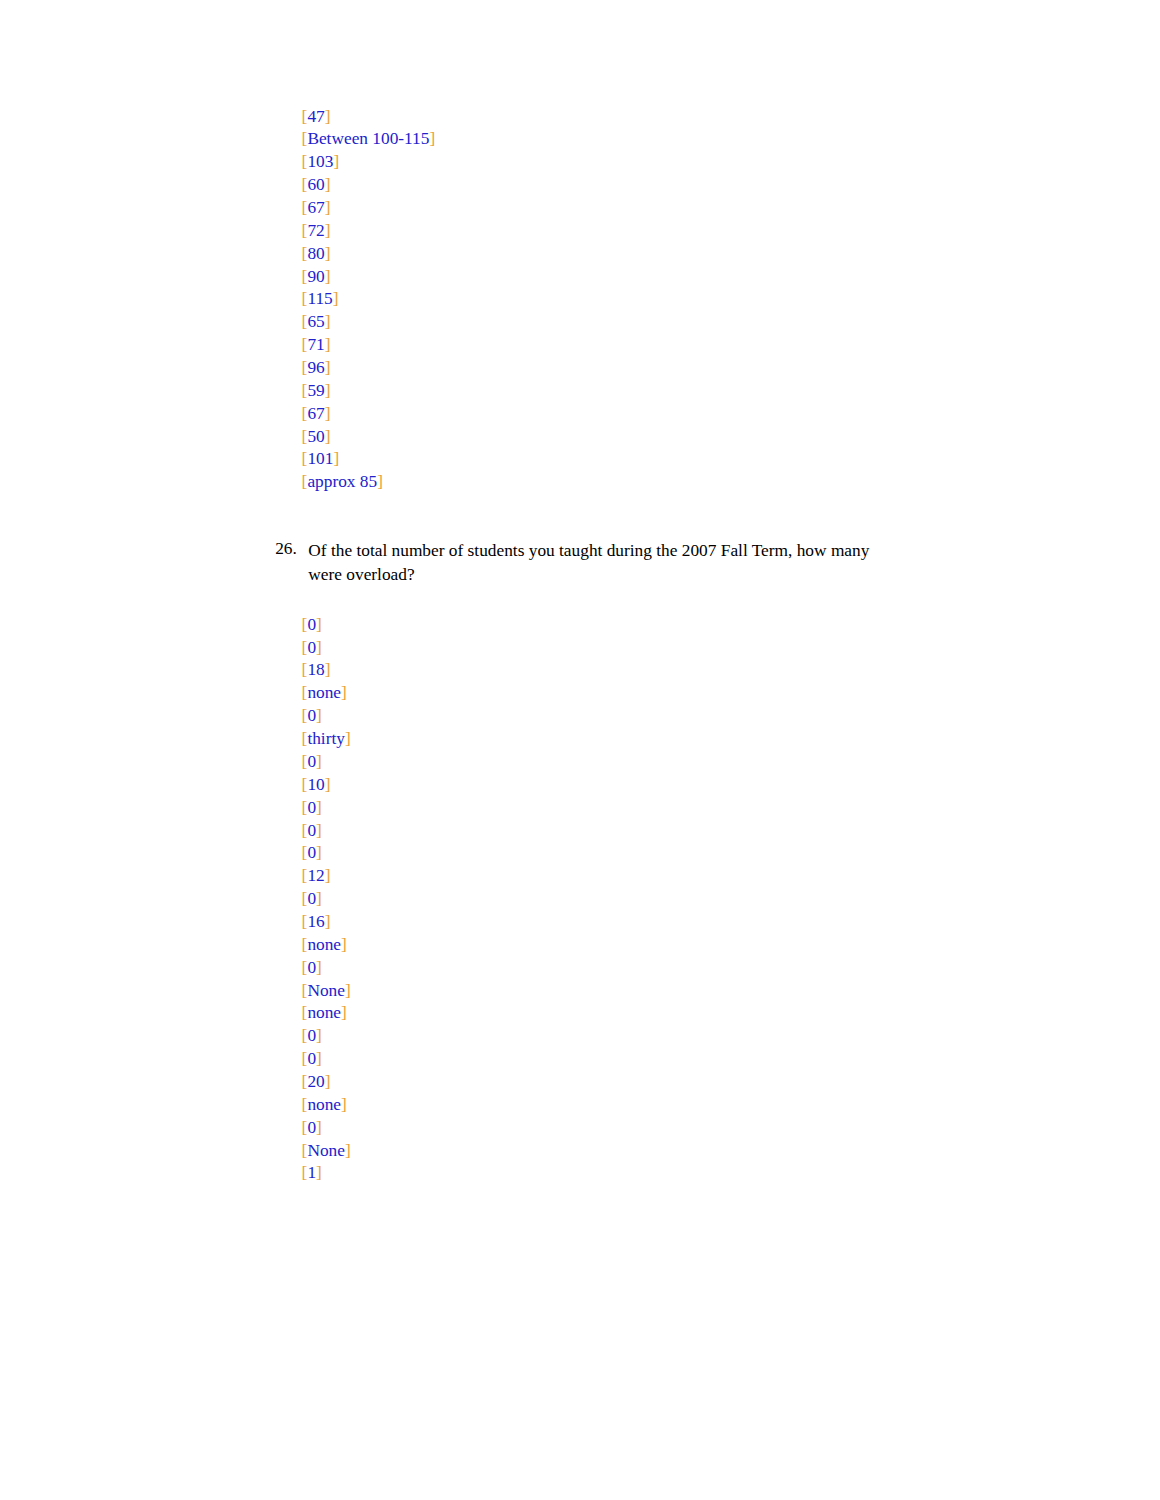[47]
[Between 100-115]
[103]
[60]
[67]
[72]
[80]
[90]
[115]
[65]
[71]
[96]
[59]
[67]
[50]
[101]
[approx 85]
26.
Of the total number of students you taught during the 2007 Fall Term, how many were overload?
[0]
[0]
[18]
[none]
[0]
[thirty]
[0]
[10]
[0]
[0]
[0]
[12]
[0]
[16]
[none]
[0]
[None]
[none]
[0]
[0]
[20]
[none]
[0]
[None]
[1]